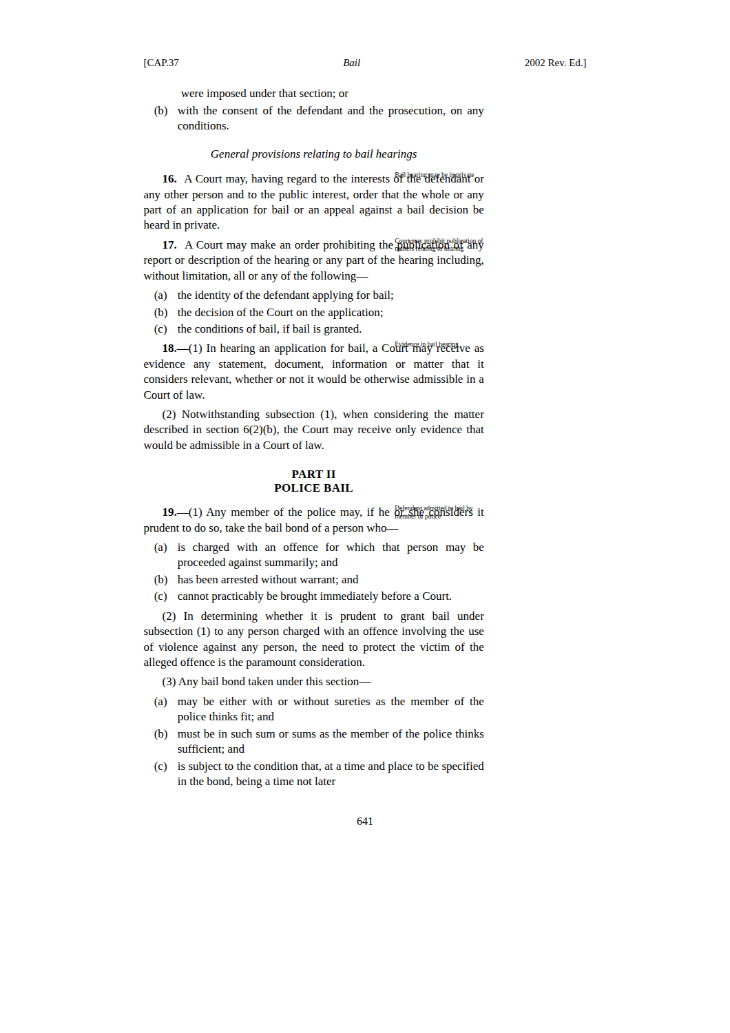[CAP.37 Bail 2002 Rev. Ed.]
were imposed under that section; or
(b) with the consent of the defendant and the prosecution, on any conditions.
General provisions relating to bail hearings
Bail hearing may be in private
16. A Court may, having regard to the interests of the defendant or any other person and to the public interest, order that the whole or any part of an application for bail or an appeal against a bail decision be heard in private.
Court may prohibit publication of matters relating to hearing
17. A Court may make an order prohibiting the publication of any report or description of the hearing or any part of the hearing including, without limitation, all or any of the following—
(a) the identity of the defendant applying for bail;
(b) the decision of the Court on the application;
(c) the conditions of bail, if bail is granted.
Evidence in bail hearing
18.—(1) In hearing an application for bail, a Court may receive as evidence any statement, document, information or matter that it considers relevant, whether or not it would be otherwise admissible in a Court of law.
(2) Notwithstanding subsection (1), when considering the matter described in section 6(2)(b), the Court may receive only evidence that would be admissible in a Court of law.
PART II POLICE BAIL
Defendant admitted to bail by member of police
19.—(1) Any member of the police may, if he or she considers it prudent to do so, take the bail bond of a person who—
(a) is charged with an offence for which that person may be proceeded against summarily; and
(b) has been arrested without warrant; and
(c) cannot practicably be brought immediately before a Court.
(2) In determining whether it is prudent to grant bail under subsection (1) to any person charged with an offence involving the use of violence against any person, the need to protect the victim of the alleged offence is the paramount consideration.
(3) Any bail bond taken under this section—
(a) may be either with or without sureties as the member of the police thinks fit; and
(b) must be in such sum or sums as the member of the police thinks sufficient; and
(c) is subject to the condition that, at a time and place to be specified in the bond, being a time not later
641